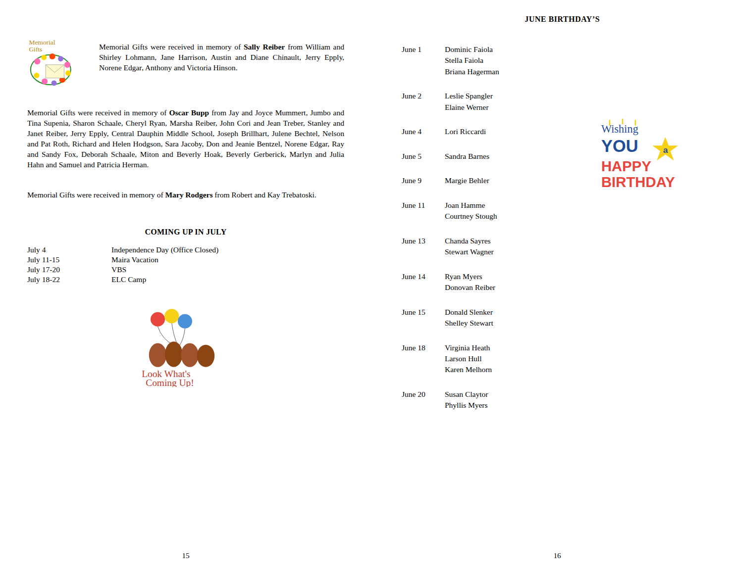Memorial Gifts were received in memory of Sally Reiber from William and Shirley Lohmann, Jane Harrison, Austin and Diane Chinault, Jerry Epply, Norene Edgar, Anthony and Victoria Hinson.
Memorial Gifts were received in memory of Oscar Bupp from Jay and Joyce Mummert, Jumbo and Tina Supenia, Sharon Schaale, Cheryl Ryan, Marsha Reiber, John Cori and Jean Treber, Stanley and Janet Reiber, Jerry Epply, Central Dauphin Middle School, Joseph Brillhart, Julene Bechtel, Nelson and Pat Roth, Richard and Helen Hodgson, Sara Jacoby, Don and Jeanie Bentzel, Norene Edgar, Ray and Sandy Fox, Deborah Schaale, Miton and Beverly Hoak, Beverly Gerberick, Marlyn and Julia Hahn and Samuel and Patricia Herman.
Memorial Gifts were received in memory of Mary Rodgers from Robert and Kay Trebatoski.
COMING UP IN JULY
| July 4 | Independence Day (Office Closed) |
| July 11-15 | Maira Vacation |
| July 17-20 | VBS |
| July 18-22 | ELC Camp |
15
JUNE BIRTHDAY’S
| June 1 | Dominic Faiola Stella Faiola Briana Hagerman |
| June 2 | Leslie Spangler Elaine Werner |
| June 4 | Lori Riccardi |
| June 5 | Sandra Barnes |
| June 9 | Margie Behler |
| June 11 | Joan Hamme Courtney Stough |
| June 13 | Chanda Sayres Stewart Wagner |
| June 14 | Ryan Myers Donovan Reiber |
| June 15 | Donald Slenker Shelley Stewart |
| June 18 | Virginia Heath Larson Hull Karen Melhorn |
| June 20 | Susan Claytor Phyllis Myers |
16